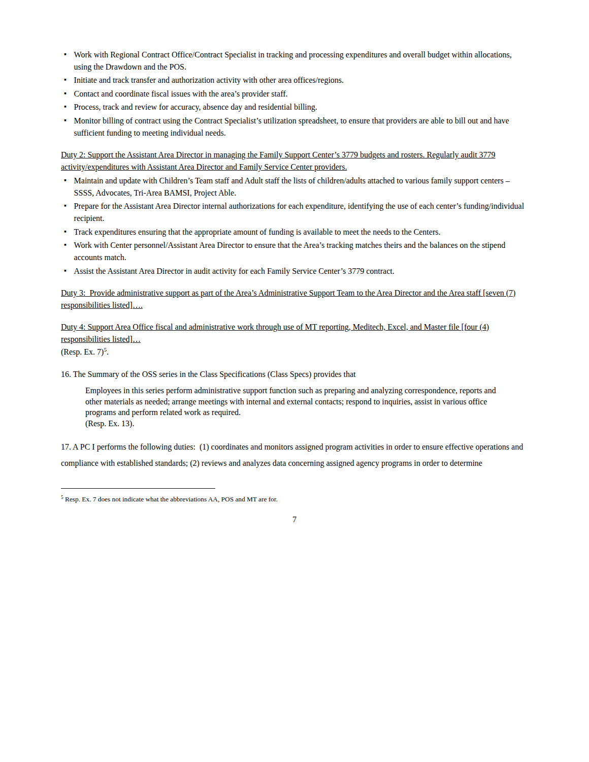Work with Regional Contract Office/Contract Specialist in tracking and processing expenditures and overall budget within allocations, using the Drawdown and the POS.
Initiate and track transfer and authorization activity with other area offices/regions.
Contact and coordinate fiscal issues with the area’s provider staff.
Process, track and review for accuracy, absence day and residential billing.
Monitor billing of contract using the Contract Specialist’s utilization spreadsheet, to ensure that providers are able to bill out and have sufficient funding to meeting individual needs.
Duty 2: Support the Assistant Area Director in managing the Family Support Center’s 3779 budgets and rosters. Regularly audit 3779 activity/expenditures with Assistant Area Director and Family Service Center providers.
Maintain and update with Children’s Team staff and Adult staff the lists of children/adults attached to various family support centers – SSSS, Advocates, Tri-Area BAMSI, Project Able.
Prepare for the Assistant Area Director internal authorizations for each expenditure, identifying the use of each center’s funding/individual recipient.
Track expenditures ensuring that the appropriate amount of funding is available to meet the needs to the Centers.
Work with Center personnel/Assistant Area Director to ensure that the Area’s tracking matches theirs and the balances on the stipend accounts match.
Assist the Assistant Area Director in audit activity for each Family Service Center’s 3779 contract.
Duty 3: Provide administrative support as part of the Area’s Administrative Support Team to the Area Director and the Area staff [seven (7) responsibilities listed]….
Duty 4: Support Area Office fiscal and administrative work through use of MT reporting, Meditech, Excel, and Master file [four (4) responsibilities listed]…
(Resp. Ex. 7)5.
16. The Summary of the OSS series in the Class Specifications (Class Specs) provides that
Employees in this series perform administrative support function such as preparing and analyzing correspondence, reports and other materials as needed; arrange meetings with internal and external contacts; respond to inquiries, assist in various office programs and perform related work as required.
(Resp. Ex. 13).
17. A PC I performs the following duties: (1) coordinates and monitors assigned program activities in order to ensure effective operations and compliance with established standards; (2) reviews and analyzes data concerning assigned agency programs in order to determine
5 Resp. Ex. 7 does not indicate what the abbreviations AA, POS and MT are for.
7